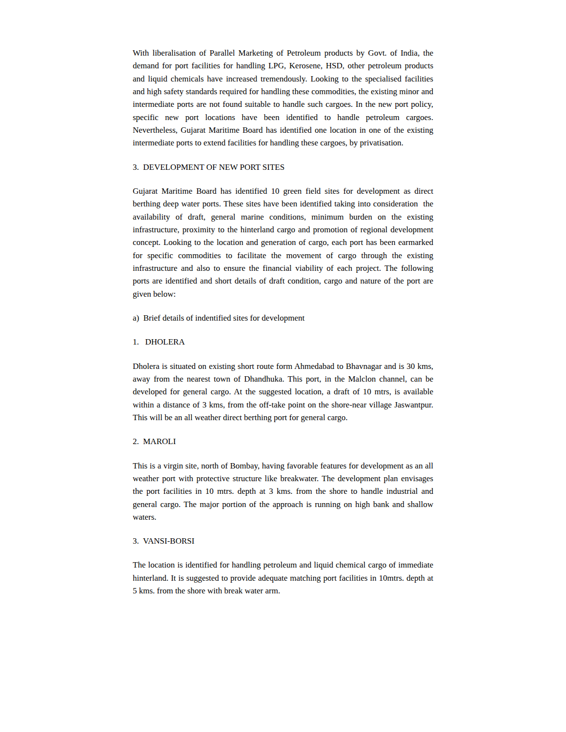With liberalisation of Parallel Marketing of Petroleum products by Govt. of India, the demand for port facilities for handling LPG, Kerosene, HSD, other petroleum products and liquid chemicals have increased tremendously. Looking to the specialised facilities and high safety standards required for handling these commodities, the existing minor and intermediate ports are not found suitable to handle such cargoes. In the new port policy, specific new port locations have been identified to handle petroleum cargoes. Nevertheless, Gujarat Maritime Board has identified one location in one of the existing intermediate ports to extend facilities for handling these cargoes, by privatisation.
3. DEVELOPMENT OF NEW PORT SITES
Gujarat Maritime Board has identified 10 green field sites for development as direct berthing deep water ports. These sites have been identified taking into consideration the availability of draft, general marine conditions, minimum burden on the existing infrastructure, proximity to the hinterland cargo and promotion of regional development concept. Looking to the location and generation of cargo, each port has been earmarked for specific commodities to facilitate the movement of cargo through the existing infrastructure and also to ensure the financial viability of each project. The following ports are identified and short details of draft condition, cargo and nature of the port are given below:
a) Brief details of indentified sites for development
1. DHOLERA
Dholera is situated on existing short route form Ahmedabad to Bhavnagar and is 30 kms, away from the nearest town of Dhandhuka. This port, in the Malclon channel, can be developed for general cargo. At the suggested location, a draft of 10 mtrs, is available within a distance of 3 kms, from the off-take point on the shore-near village Jaswantpur. This will be an all weather direct berthing port for general cargo.
2. MAROLI
This is a virgin site, north of Bombay, having favorable features for development as an all weather port with protective structure like breakwater. The development plan envisages the port facilities in 10 mtrs. depth at 3 kms. from the shore to handle industrial and general cargo. The major portion of the approach is running on high bank and shallow waters.
3. VANSI-BORSI
The location is identified for handling petroleum and liquid chemical cargo of immediate hinterland. It is suggested to provide adequate matching port facilities in 10mtrs. depth at 5 kms. from the shore with break water arm.